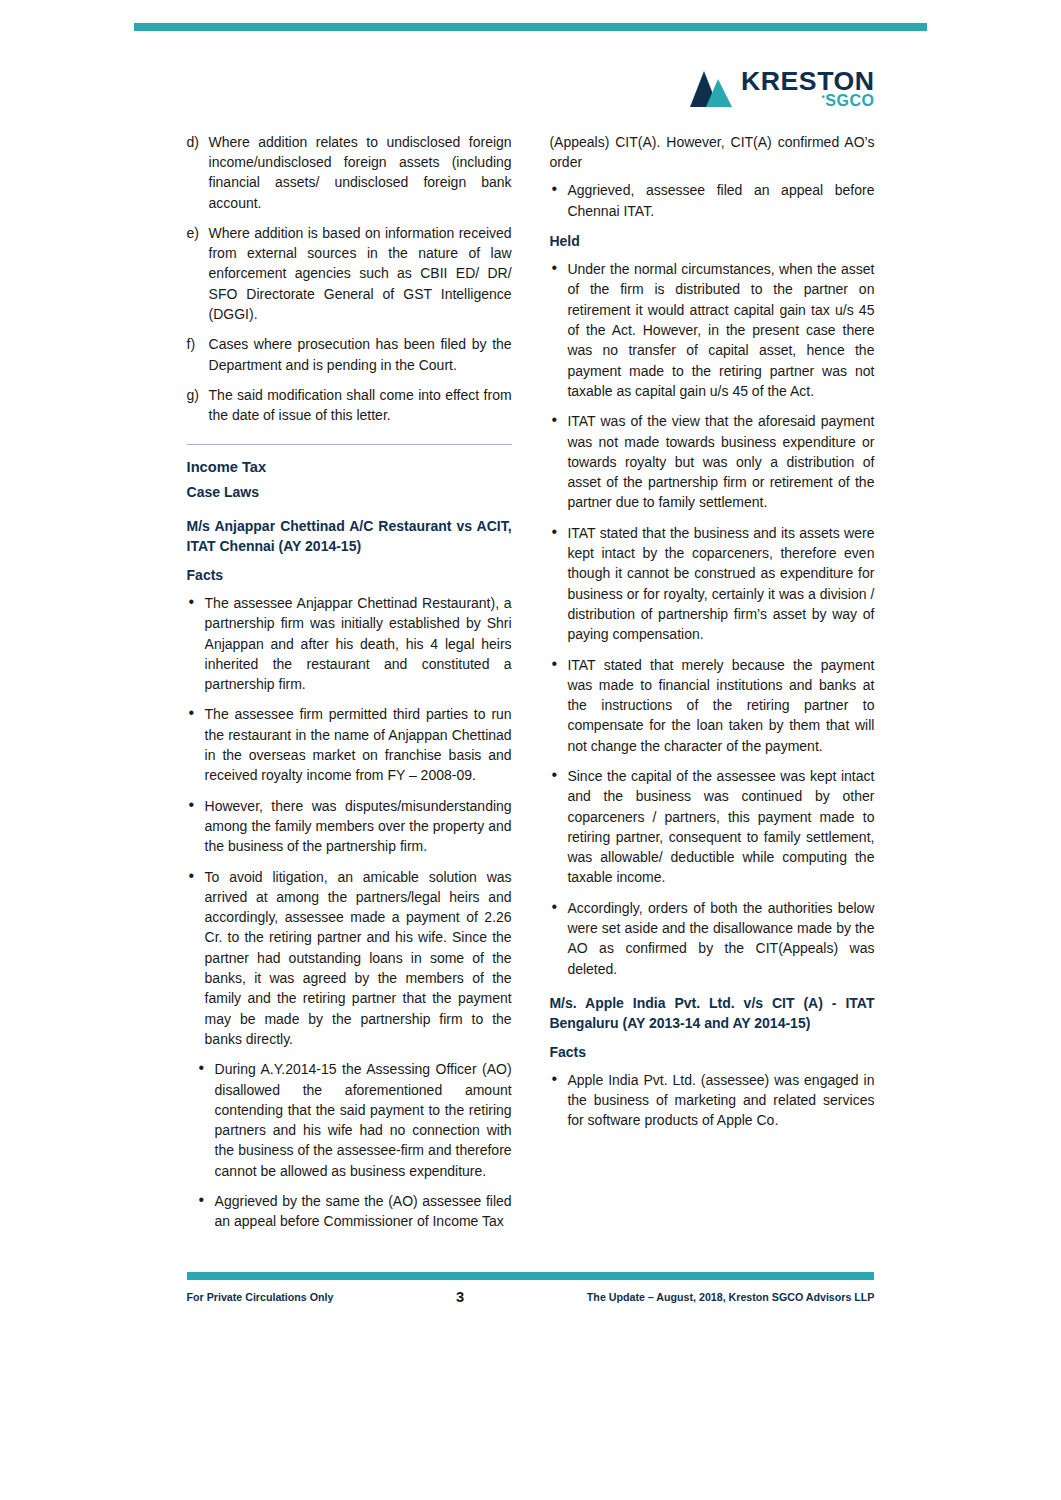KRESTON •SGCO
d) Where addition relates to undisclosed foreign income/undisclosed foreign assets (including financial assets/ undisclosed foreign bank account.
e) Where addition is based on information received from external sources in the nature of law enforcement agencies such as CBII ED/ DR/ SFO Directorate General of GST Intelligence (DGGI).
f) Cases where prosecution has been filed by the Department and is pending in the Court.
g) The said modification shall come into effect from the date of issue of this letter.
Income Tax
Case Laws
M/s Anjappar Chettinad A/C Restaurant vs ACIT, ITAT Chennai (AY 2014-15)
Facts
The assessee Anjappar Chettinad Restaurant), a partnership firm was initially established by Shri Anjappan and after his death, his 4 legal heirs inherited the restaurant and constituted a partnership firm.
The assessee firm permitted third parties to run the restaurant in the name of Anjappan Chettinad in the overseas market on franchise basis and received royalty income from FY – 2008-09.
However, there was disputes/misunderstanding among the family members over the property and the business of the partnership firm.
To avoid litigation, an amicable solution was arrived at among the partners/legal heirs and accordingly, assessee made a payment of 2.26 Cr. to the retiring partner and his wife. Since the partner had outstanding loans in some of the banks, it was agreed by the members of the family and the retiring partner that the payment may be made by the partnership firm to the banks directly.
During A.Y.2014-15 the Assessing Officer (AO) disallowed the aforementioned amount contending that the said payment to the retiring partners and his wife had no connection with the business of the assessee-firm and therefore cannot be allowed as business expenditure.
Aggrieved by the same the (AO) assessee filed an appeal before Commissioner of Income Tax
(Appeals) CIT(A). However, CIT(A) confirmed AO’s order
Aggrieved, assessee filed an appeal before Chennai ITAT.
Held
Under the normal circumstances, when the asset of the firm is distributed to the partner on retirement it would attract capital gain tax u/s 45 of the Act. However, in the present case there was no transfer of capital asset, hence the payment made to the retiring partner was not taxable as capital gain u/s 45 of the Act.
ITAT was of the view that the aforesaid payment was not made towards business expenditure or towards royalty but was only a distribution of asset of the partnership firm or retirement of the partner due to family settlement.
ITAT stated that the business and its assets were kept intact by the coparceners, therefore even though it cannot be construed as expenditure for business or for royalty, certainly it was a division / distribution of partnership firm’s asset by way of paying compensation.
ITAT stated that merely because the payment was made to financial institutions and banks at the instructions of the retiring partner to compensate for the loan taken by them that will not change the character of the payment.
Since the capital of the assessee was kept intact and the business was continued by other coparceners / partners, this payment made to retiring partner, consequent to family settlement, was allowable/ deductible while computing the taxable income.
Accordingly, orders of both the authorities below were set aside and the disallowance made by the AO as confirmed by the CIT(Appeals) was deleted.
M/s. Apple India Pvt. Ltd. v/s CIT (A) - ITAT Bengaluru (AY 2013-14 and AY 2014-15)
Facts
Apple India Pvt. Ltd. (assessee) was engaged in the business of marketing and related services for software products of Apple Co.
For Private Circulations Only
3
The Update – August, 2018, Kreston SGCO Advisors LLP